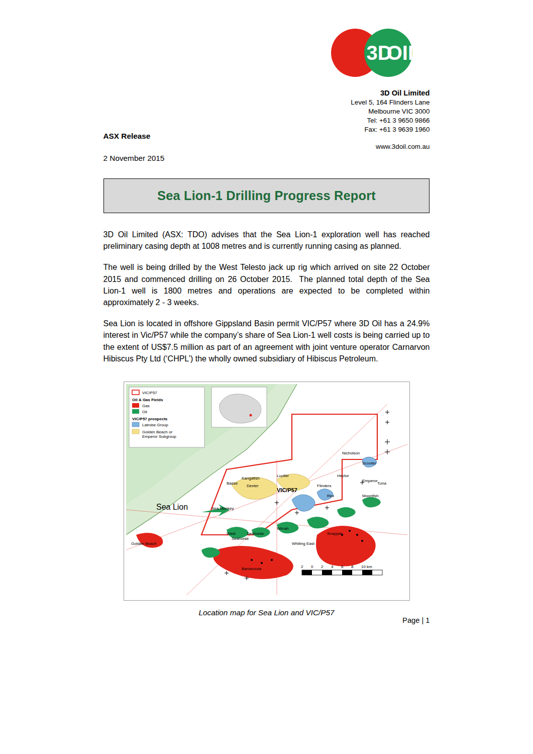3D OIL
3D Oil Limited
Level 5, 164 Flinders Lane
Melbourne VIC 3000
Tel: +61 3 9650 9866
Fax: +61 3 9639 1960
www.3doil.com.au
ASX Release
2 November 2015
Sea Lion-1 Drilling Progress Report
3D Oil Limited (ASX: TDO) advises that the Sea Lion-1 exploration well has reached preliminary casing depth at 1008 metres and is currently running casing as planned.
The well is being drilled by the West Telesto jack up rig which arrived on site 22 October 2015 and commenced drilling on 26 October 2015. The planned total depth of the Sea Lion-1 well is 1800 metres and operations are expected to be completed within approximately 2 - 3 weeks.
Sea Lion is located in offshore Gippsland Basin permit VIC/P57 where 3D Oil has a 24.9% interest in Vic/P57 while the company’s share of Sea Lion-1 well costs is being carried up to the extent of US$7.5 million as part of an agreement with joint venture operator Carnarvon Hibiscus Pty Ltd (‘CHPL’) the wholly owned subsidiary of Hibiscus Petroleum.
Sea Lion Nicholson Scooter Hector Emperor Tuna Moonfish Flinders Rex Lucifer Kangafish Basse Dexter VIC/P57 Sea Monkey West Seahorse Seahorse Wirrah Whiting East Snapper Golden Beach Barracouta VIC/P57 Oil & Gas Fields Gas Oil VIC/P57 prospects Latrobe Group Golden Beach or Emperor Subgroup 2 0 2 4 6 8 10 km
Location map for Sea Lion and VIC/P57
Page | 1